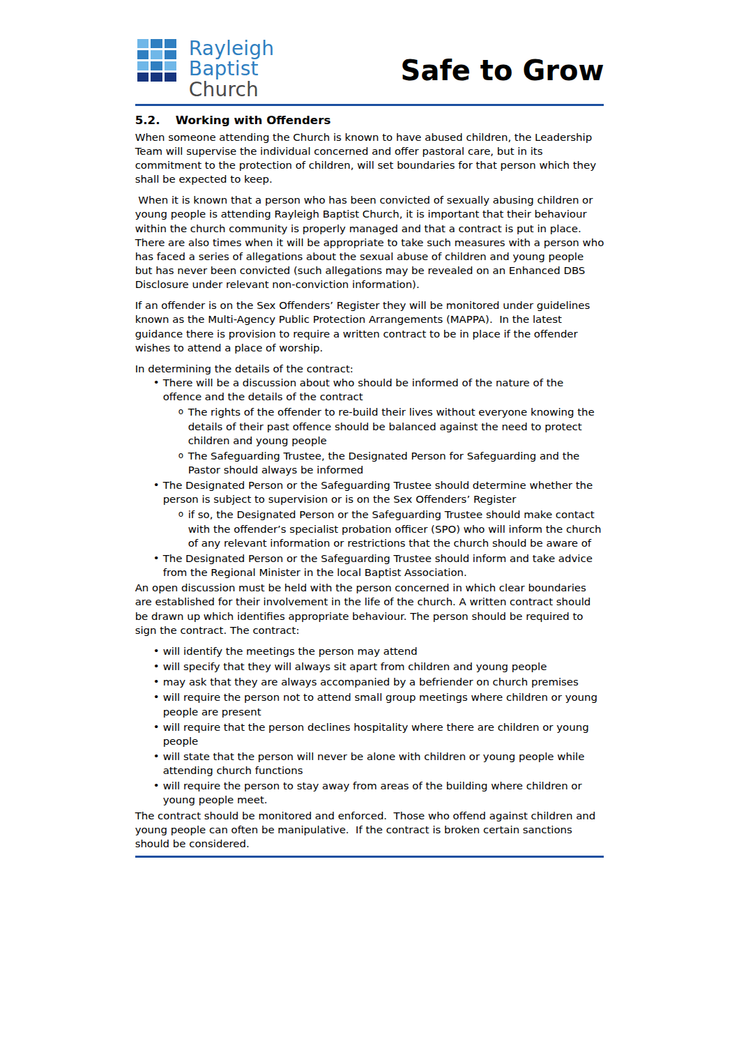Rayleigh Baptist Church
Safe to Grow
5.2. Working with Offenders
When someone attending the Church is known to have abused children, the Leadership Team will supervise the individual concerned and offer pastoral care, but in its commitment to the protection of children, will set boundaries for that person which they shall be expected to keep.
When it is known that a person who has been convicted of sexually abusing children or young people is attending Rayleigh Baptist Church, it is important that their behaviour within the church community is properly managed and that a contract is put in place. There are also times when it will be appropriate to take such measures with a person who has faced a series of allegations about the sexual abuse of children and young people but has never been convicted (such allegations may be revealed on an Enhanced DBS Disclosure under relevant non-conviction information).
If an offender is on the Sex Offenders’ Register they will be monitored under guidelines known as the Multi-Agency Public Protection Arrangements (MAPPA). In the latest guidance there is provision to require a written contract to be in place if the offender wishes to attend a place of worship.
In determining the details of the contract:
There will be a discussion about who should be informed of the nature of the offence and the details of the contract
The rights of the offender to re-build their lives without everyone knowing the details of their past offence should be balanced against the need to protect children and young people
The Safeguarding Trustee, the Designated Person for Safeguarding and the Pastor should always be informed
The Designated Person or the Safeguarding Trustee should determine whether the person is subject to supervision or is on the Sex Offenders’ Register
if so, the Designated Person or the Safeguarding Trustee should make contact with the offender’s specialist probation officer (SPO) who will inform the church of any relevant information or restrictions that the church should be aware of
The Designated Person or the Safeguarding Trustee should inform and take advice from the Regional Minister in the local Baptist Association.
An open discussion must be held with the person concerned in which clear boundaries are established for their involvement in the life of the church. A written contract should be drawn up which identifies appropriate behaviour. The person should be required to sign the contract. The contract:
will identify the meetings the person may attend
will specify that they will always sit apart from children and young people
may ask that they are always accompanied by a befriender on church premises
will require the person not to attend small group meetings where children or young people are present
will require that the person declines hospitality where there are children or young people
will state that the person will never be alone with children or young people while attending church functions
will require the person to stay away from areas of the building where children or young people meet.
The contract should be monitored and enforced. Those who offend against children and young people can often be manipulative. If the contract is broken certain sanctions should be considered.